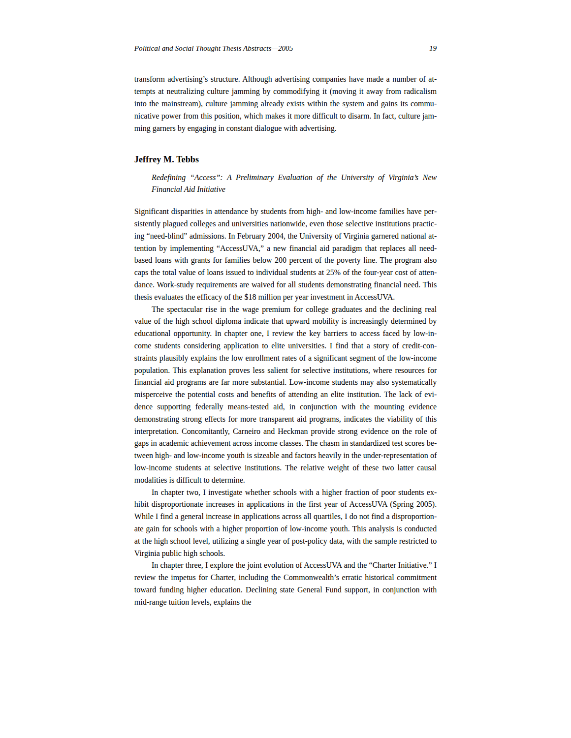Political and Social Thought Thesis Abstracts—2005 19
transform advertising’s structure. Although advertising companies have made a number of attempts at neutralizing culture jamming by commodifying it (moving it away from radicalism into the mainstream), culture jamming already exists within the system and gains its communicative power from this position, which makes it more difficult to disarm. In fact, culture jamming garners by engaging in constant dialogue with advertising.
Jeffrey M. Tebbs
Redefining “Access”: A Preliminary Evaluation of the University of Virginia’s New Financial Aid Initiative
Significant disparities in attendance by students from high- and low-income families have persistently plagued colleges and universities nationwide, even those selective institutions practicing “need-blind” admissions. In February 2004, the University of Virginia garnered national attention by implementing “AccessUVA,” a new financial aid paradigm that replaces all need-based loans with grants for families below 200 percent of the poverty line. The program also caps the total value of loans issued to individual students at 25% of the four-year cost of attendance. Work-study requirements are waived for all students demonstrating financial need. This thesis evaluates the efficacy of the $18 million per year investment in AccessUVA.
The spectacular rise in the wage premium for college graduates and the declining real value of the high school diploma indicate that upward mobility is increasingly determined by educational opportunity. In chapter one, I review the key barriers to access faced by low-income students considering application to elite universities. I find that a story of credit-constraints plausibly explains the low enrollment rates of a significant segment of the low-income population. This explanation proves less salient for selective institutions, where resources for financial aid programs are far more substantial. Low-income students may also systematically misperceive the potential costs and benefits of attending an elite institution. The lack of evidence supporting federally means-tested aid, in conjunction with the mounting evidence demonstrating strong effects for more transparent aid programs, indicates the viability of this interpretation. Concomitantly, Carneiro and Heckman provide strong evidence on the role of gaps in academic achievement across income classes. The chasm in standardized test scores between high- and low-income youth is sizeable and factors heavily in the under-representation of low-income students at selective institutions. The relative weight of these two latter causal modalities is difficult to determine.
In chapter two, I investigate whether schools with a higher fraction of poor students exhibit disproportionate increases in applications in the first year of AccessUVA (Spring 2005). While I find a general increase in applications across all quartiles, I do not find a disproportionate gain for schools with a higher proportion of low-income youth. This analysis is conducted at the high school level, utilizing a single year of post-policy data, with the sample restricted to Virginia public high schools.
In chapter three, I explore the joint evolution of AccessUVA and the “Charter Initiative.” I review the impetus for Charter, including the Commonwealth’s erratic historical commitment toward funding higher education. Declining state General Fund support, in conjunction with mid-range tuition levels, explains the